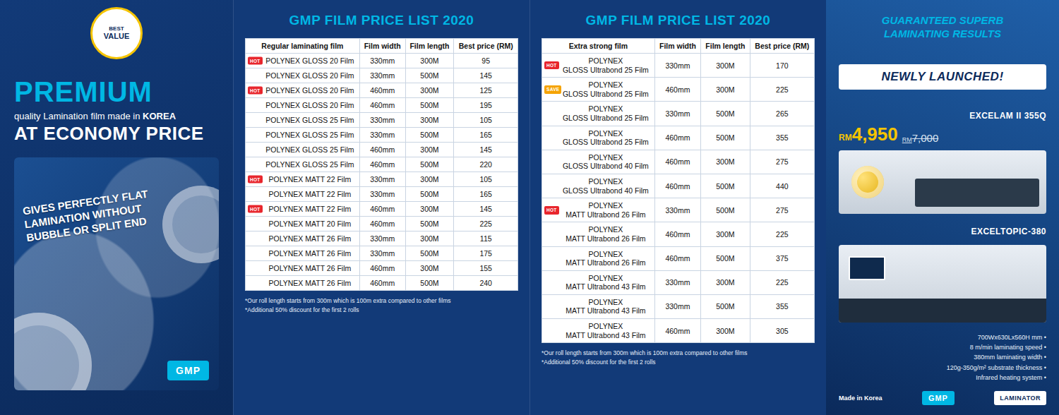BEST VALUE
PREMIUM
quality Lamination film made in KOREA
AT ECONOMY PRICE
GIVES PERFECTLY FLAT
LAMINATION WITHOUT
BUBBLE OR SPLIT END
GMP
GMP FILM PRICE LIST 2020
| Regular laminating film | Film width | Film length | Best price (RM) |
| --- | --- | --- | --- |
| HOT POLYNEX GLOSS 20 Film | 330mm | 300M | 95 |
| POLYNEX GLOSS 20 Film | 330mm | 500M | 145 |
| HOT POLYNEX GLOSS 20 Film | 460mm | 300M | 125 |
| POLYNEX GLOSS 20 Film | 460mm | 500M | 195 |
| POLYNEX GLOSS 25 Film | 330mm | 300M | 105 |
| POLYNEX GLOSS 25 Film | 330mm | 500M | 165 |
| POLYNEX GLOSS 25 Film | 460mm | 300M | 145 |
| POLYNEX GLOSS 25 Film | 460mm | 500M | 220 |
| HOT POLYNEX MATT 22 Film | 330mm | 300M | 105 |
| POLYNEX MATT 22 Film | 330mm | 500M | 165 |
| HOT POLYNEX MATT 22 Film | 460mm | 300M | 145 |
| POLYNEX MATT 20 Film | 460mm | 500M | 225 |
| POLYNEX MATT 26 Film | 330mm | 300M | 115 |
| POLYNEX MATT 26 Film | 330mm | 500M | 175 |
| POLYNEX MATT 26 Film | 460mm | 300M | 155 |
| POLYNEX MATT 26 Film | 460mm | 500M | 240 |
*Our roll length starts from 300m which is 100m extra compared to other films
*Additional 50% discount for the first 2 rolls
GMP FILM PRICE LIST 2020
| Extra strong film | Film width | Film length | Best price (RM) |
| --- | --- | --- | --- |
| HOT POLYNEX GLOSS Ultrabond 25 Film | 330mm | 300M | 170 |
| SAVE POLYNEX GLOSS Ultrabond 25 Film | 460mm | 300M | 225 |
| POLYNEX GLOSS Ultrabond 25 Film | 330mm | 500M | 265 |
| POLYNEX GLOSS Ultrabond 25 Film | 460mm | 500M | 355 |
| POLYNEX GLOSS Ultrabond 40 Film | 460mm | 300M | 275 |
| POLYNEX GLOSS Ultrabond 40 Film | 460mm | 500M | 440 |
| HOT POLYNEX MATT Ultrabond 26 Film | 330mm | 500M | 275 |
| POLYNEX MATT Ultrabond 26 Film | 460mm | 300M | 225 |
| POLYNEX MATT Ultrabond 26 Film | 460mm | 500M | 375 |
| POLYNEX MATT Ultrabond 43 Film | 330mm | 300M | 225 |
| POLYNEX MATT Ultrabond 43 Film | 330mm | 500M | 355 |
| POLYNEX MATT Ultrabond 43 Film | 460mm | 300M | 305 |
*Our roll length starts from 300m which is 100m extra compared to other films
*Additional 50% discount for the first 2 rolls
GUARANTEED SUPERB
LAMINATING RESULTS
NEWLY LAUNCHED!
EXCELAM II 355Q
RM4,950 RM7,000
EXCELTOPIC-380
700Wx630Lx560H mm
8 m/min laminating speed
380mm laminating width
120g-350g/m² substrate thickness
Infrared heating system
Made in Korea GMP LAMINATOR